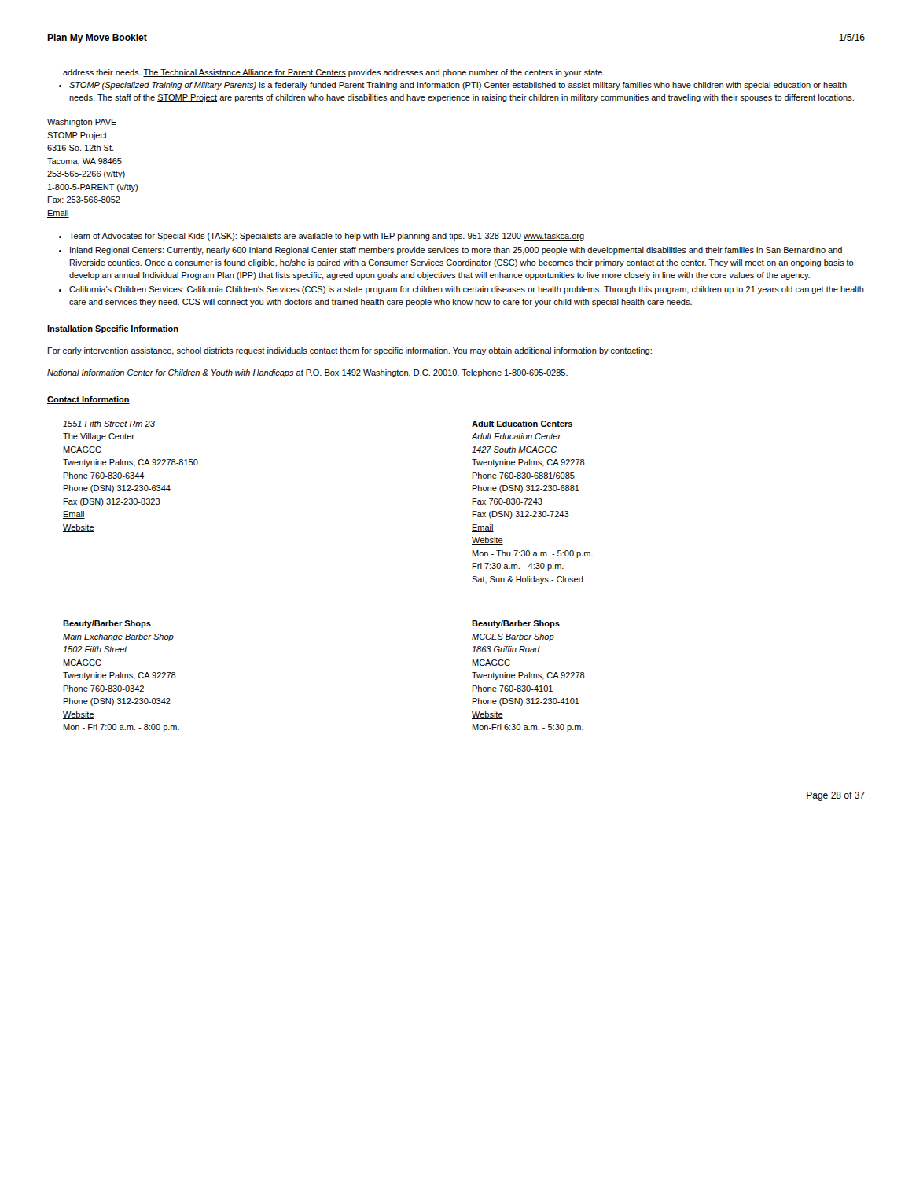Plan My Move Booklet 1/5/16
address their needs. The Technical Assistance Alliance for Parent Centers provides addresses and phone number of the centers in your state.
STOMP (Specialized Training of Military Parents) is a federally funded Parent Training and Information (PTI) Center established to assist military families who have children with special education or health needs. The staff of the STOMP Project are parents of children who have disabilities and have experience in raising their children in military communities and traveling with their spouses to different locations.
Washington PAVE
STOMP Project
6316 So. 12th St.
Tacoma, WA 98465
253-565-2266 (v/tty)
1-800-5-PARENT (v/tty)
Fax: 253-566-8052
Email
Team of Advocates for Special Kids (TASK): Specialists are available to help with IEP planning and tips. 951-328-1200 www.taskca.org
Inland Regional Centers: Currently, nearly 600 Inland Regional Center staff members provide services to more than 25,000 people with developmental disabilities and their families in San Bernardino and Riverside counties. Once a consumer is found eligible, he/she is paired with a Consumer Services Coordinator (CSC) who becomes their primary contact at the center. They will meet on an ongoing basis to develop an annual Individual Program Plan (IPP) that lists specific, agreed upon goals and objectives that will enhance opportunities to live more closely in line with the core values of the agency.
California's Children Services: California Children's Services (CCS) is a state program for children with certain diseases or health problems. Through this program, children up to 21 years old can get the health care and services they need. CCS will connect you with doctors and trained health care people who know how to care for your child with special health care needs.
Installation Specific Information
For early intervention assistance, school districts request individuals contact them for specific information. You may obtain additional information by contacting:
National Information Center for Children & Youth with Handicaps at P.O. Box 1492 Washington, D.C. 20010, Telephone 1-800-695-0285.
Contact Information
| 1551 Fifth Street Rm 23 The Village Center MCAGCC Twentynine Palms, CA 92278-8150 Phone 760-830-6344 Phone (DSN) 312-230-6344 Fax (DSN) 312-230-8323 Email Website | Adult Education Centers Adult Education Center 1427 South MCAGCC Twentynine Palms, CA 92278 Phone 760-830-6881/6085 Phone (DSN) 312-230-6881 Fax 760-830-7243 Fax (DSN) 312-230-7243 Email Website Mon - Thu 7:30 a.m. - 5:00 p.m. Fri 7:30 a.m. - 4:30 p.m. Sat, Sun & Holidays - Closed |
| Beauty/Barber Shops Main Exchange Barber Shop 1502 Fifth Street MCAGCC Twentynine Palms, CA 92278 Phone 760-830-0342 Phone (DSN) 312-230-0342 Website Mon - Fri 7:00 a.m. - 8:00 p.m. | Beauty/Barber Shops MCCES Barber Shop 1863 Griffin Road MCAGCC Twentynine Palms, CA 92278 Phone 760-830-4101 Phone (DSN) 312-230-4101 Website Mon-Fri 6:30 a.m. - 5:30 p.m. |
Page 28 of 37